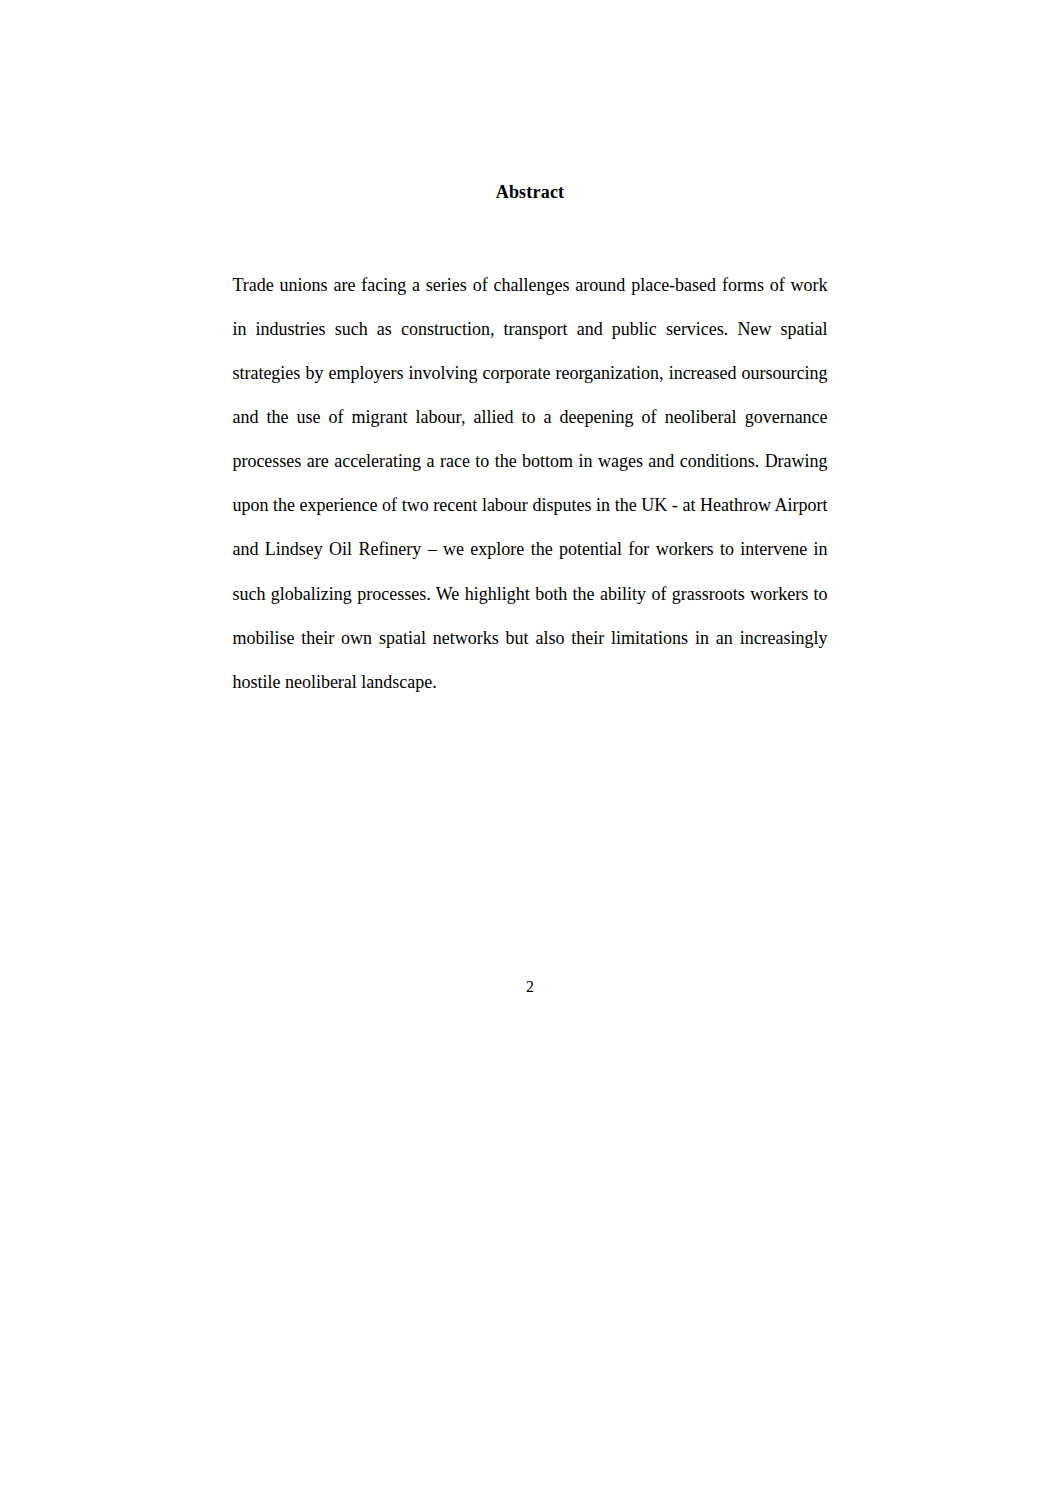Abstract
Trade unions are facing a series of challenges around place-based forms of work in industries such as construction, transport and public services. New spatial strategies by employers involving corporate reorganization, increased oursourcing and the use of migrant labour, allied to a deepening of neoliberal governance processes are accelerating a race to the bottom in wages and conditions. Drawing upon the experience of two recent labour disputes in the UK - at Heathrow Airport and Lindsey Oil Refinery – we explore the potential for workers to intervene in such globalizing processes. We highlight both the ability of grassroots workers to mobilise their own spatial networks but also their limitations in an increasingly hostile neoliberal landscape.
2